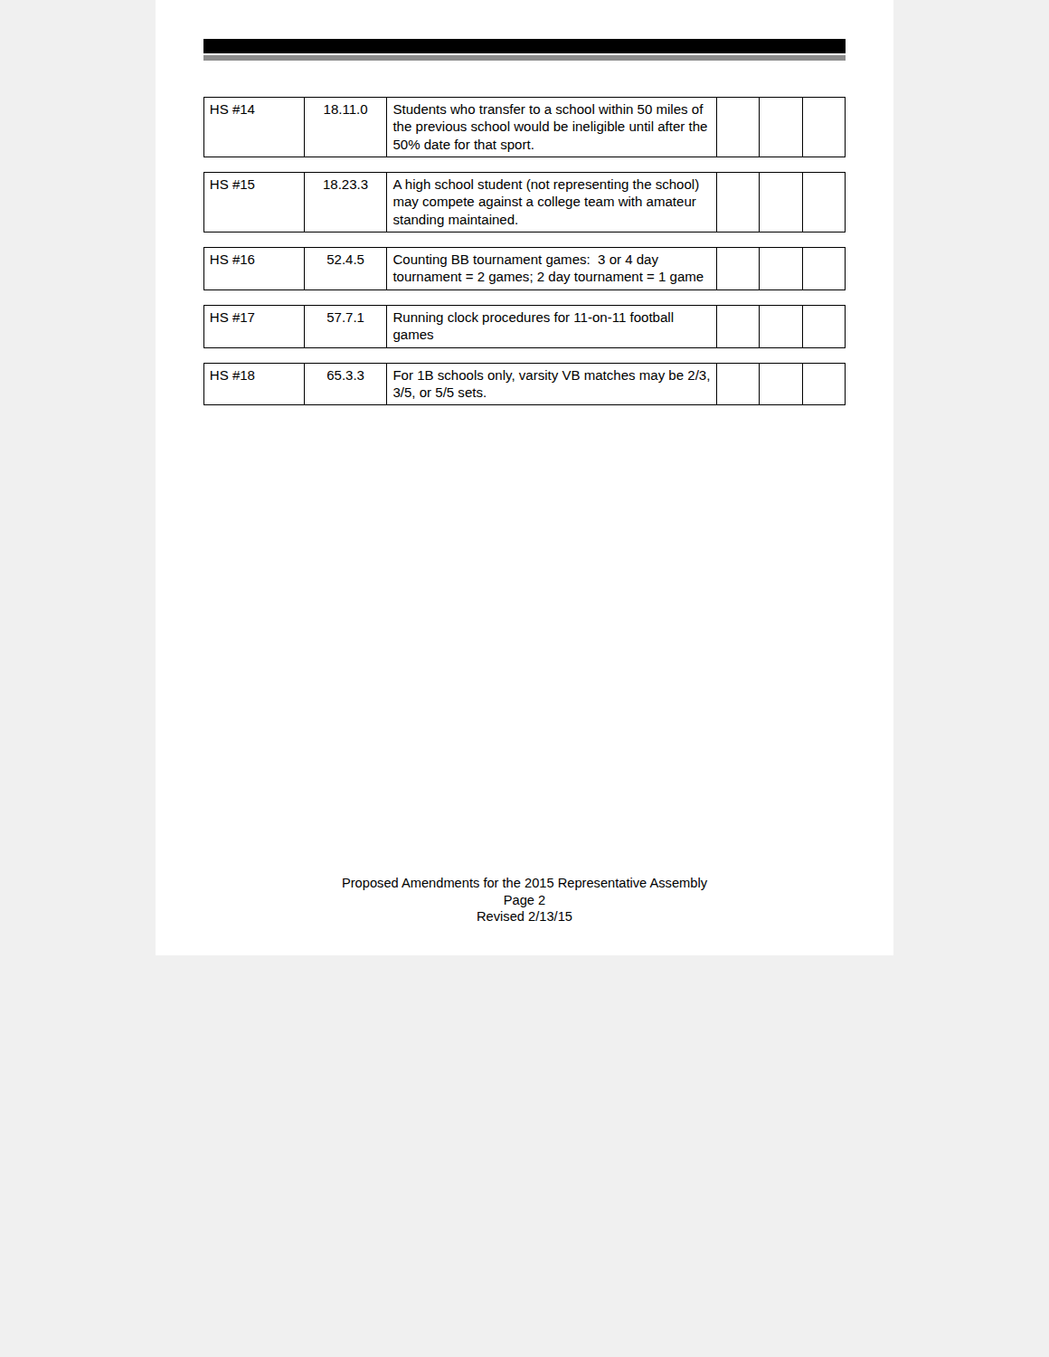| HS #14 | 18.11.0 | Students who transfer to a school within 50 miles of the previous school would be ineligible until after the 50% date for that sport. | | | |
| HS #15 | 18.23.3 | A high school student (not representing the school) may compete against a college team with amateur standing maintained. | | | |
| HS #16 | 52.4.5 | Counting BB tournament games: 3 or 4 day tournament = 2 games; 2 day tournament = 1 game | | | |
| HS #17 | 57.7.1 | Running clock procedures for 11-on-11 football games | | | |
| HS #18 | 65.3.3 | For 1B schools only, varsity VB matches may be 2/3, 3/5, or 5/5 sets. | | | |
Proposed Amendments for the 2015 Representative Assembly
Page 2
Revised 2/13/15